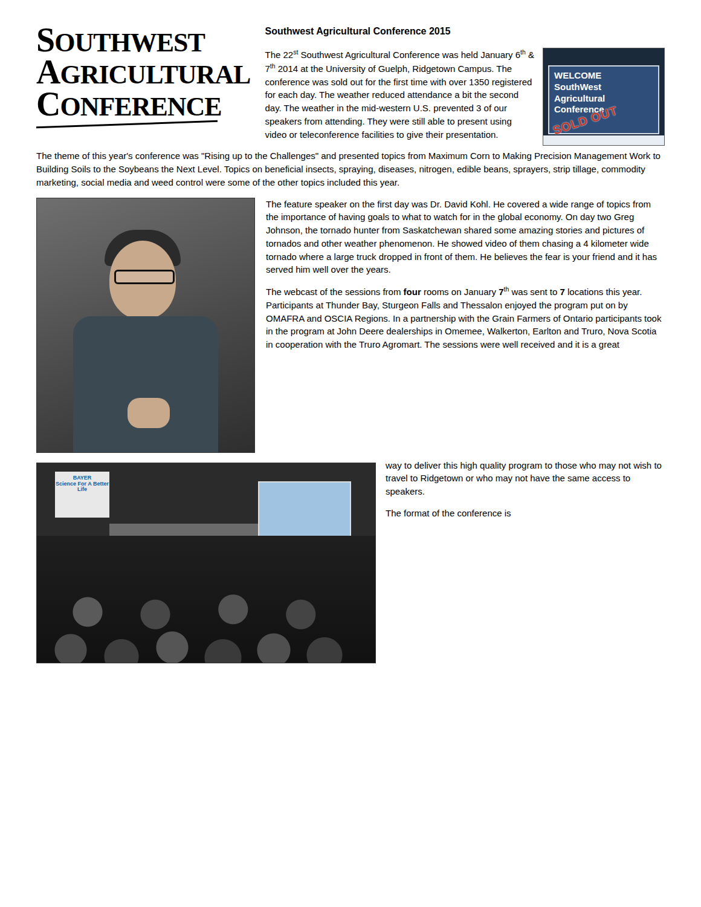SOUTHWEST AGRICULTURAL CONFERENCE
Southwest Agricultural Conference 2015
WELCOME
SouthWest
Agricultural
Conference
SOLD OUT
The 22st Southwest Agricultural Conference was held January 6th & 7th 2014 at the University of Guelph, Ridgetown Campus. The conference was sold out for the first time with over 1350 registered for each day. The weather reduced attendance a bit the second day. The weather in the mid-western U.S. prevented 3 of our speakers from attending. They were still able to present using video or teleconference facilities to give their presentation.
The theme of this year's conference was "Rising up to the Challenges" and presented topics from Maximum Corn to Making Precision Management Work to Building Soils to the Soybeans the Next Level. Topics on beneficial insects, spraying, diseases, nitrogen, edible beans, sprayers, strip tillage, commodity marketing, social media and weed control were some of the other topics included this year.
The feature speaker on the first day was Dr. David Kohl. He covered a wide range of topics from the importance of having goals to what to watch for in the global economy. On day two Greg Johnson, the tornado hunter from Saskatchewan shared some amazing stories and pictures of tornados and other weather phenomenon. He showed video of them chasing a 4 kilometer wide tornado where a large truck dropped in front of them. He believes the fear is your friend and it has served him well over the years.
The webcast of the sessions from four rooms on January 7th was sent to 7 locations this year. Participants at Thunder Bay, Sturgeon Falls and Thessalon enjoyed the program put on by OMAFRA and OSCIA Regions. In a partnership with the Grain Farmers of Ontario participants took in the program at John Deere dealerships in Omemee, Walkerton, Earlton and Truro, Nova Scotia in cooperation with the Truro Agromart. The sessions were well received and it is a great
BAYER
Science For A Better Life
way to deliver this high quality program to those who may not wish to travel to Ridgetown or who may not have the same access to speakers.
The format of the conference is